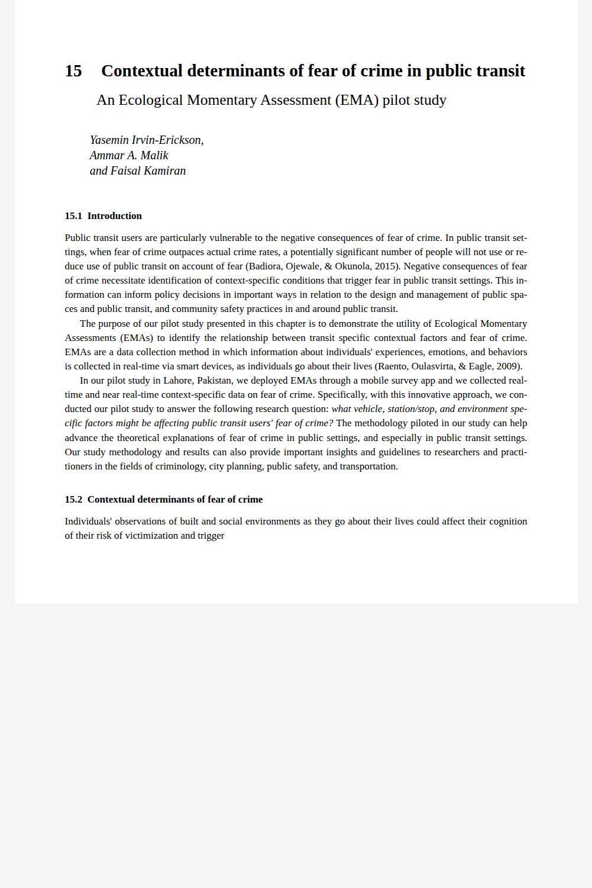15 Contextual determinants of fear of crime in public transit
An Ecological Momentary Assessment (EMA) pilot study
Yasemin Irvin-Erickson,
Ammar A. Malik
and Faisal Kamiran
15.1 Introduction
Public transit users are particularly vulnerable to the negative consequences of fear of crime. In public transit settings, when fear of crime outpaces actual crime rates, a potentially significant number of people will not use or reduce use of public transit on account of fear (Badiora, Ojewale, & Okunola, 2015). Negative consequences of fear of crime necessitate identification of context-specific conditions that trigger fear in public transit settings. This information can inform policy decisions in important ways in relation to the design and management of public spaces and public transit, and community safety practices in and around public transit.
The purpose of our pilot study presented in this chapter is to demonstrate the utility of Ecological Momentary Assessments (EMAs) to identify the relationship between transit specific contextual factors and fear of crime. EMAs are a data collection method in which information about individuals' experiences, emotions, and behaviors is collected in real-time via smart devices, as individuals go about their lives (Raento, Oulasvirta, & Eagle, 2009).
In our pilot study in Lahore, Pakistan, we deployed EMAs through a mobile survey app and we collected real-time and near real-time context-specific data on fear of crime. Specifically, with this innovative approach, we conducted our pilot study to answer the following research question: what vehicle, station/stop, and environment specific factors might be affecting public transit users' fear of crime? The methodology piloted in our study can help advance the theoretical explanations of fear of crime in public settings, and especially in public transit settings. Our study methodology and results can also provide important insights and guidelines to researchers and practitioners in the fields of criminology, city planning, public safety, and transportation.
15.2 Contextual determinants of fear of crime
Individuals' observations of built and social environments as they go about their lives could affect their cognition of their risk of victimization and trigger